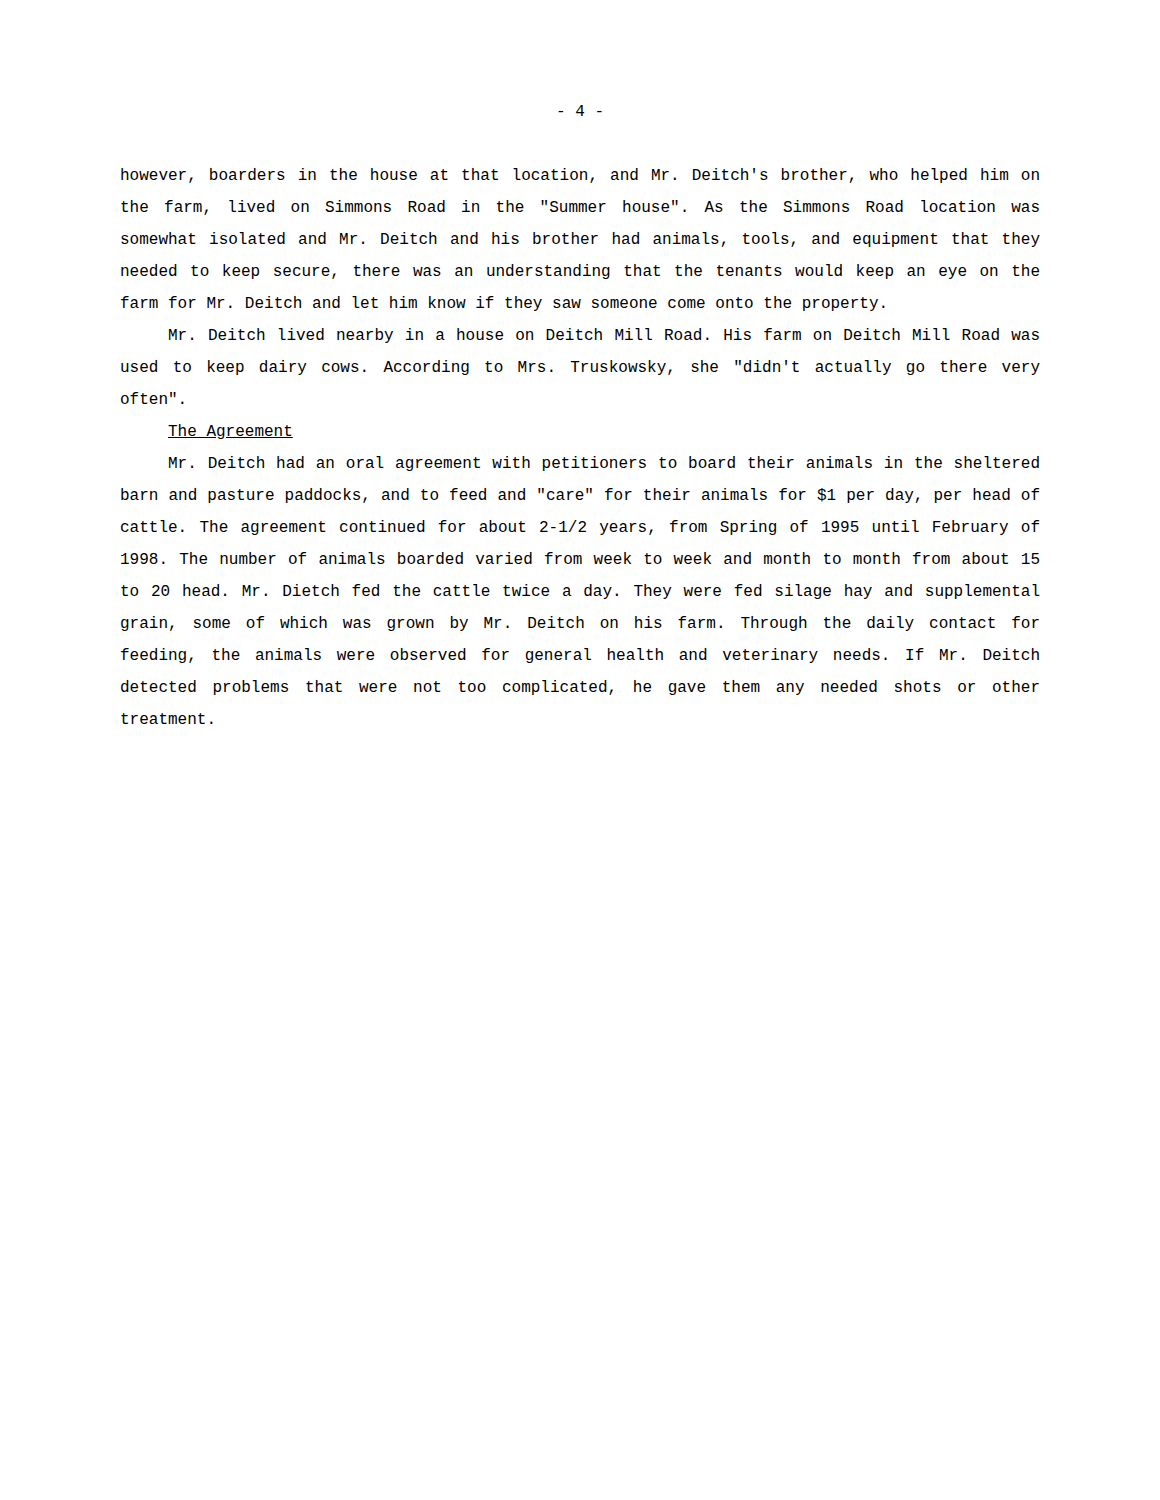- 4 -
however, boarders in the house at that location, and Mr. Deitch's brother, who helped him on the farm, lived on Simmons Road in the "Summer house". As the Simmons Road location was somewhat isolated and Mr. Deitch and his brother had animals, tools, and equipment that they needed to keep secure, there was an understanding that the tenants would keep an eye on the farm for Mr. Deitch and let him know if they saw someone come onto the property.
Mr. Deitch lived nearby in a house on Deitch Mill Road. His farm on Deitch Mill Road was used to keep dairy cows. According to Mrs. Truskowsky, she "didn't actually go there very often".
The Agreement
Mr. Deitch had an oral agreement with petitioners to board their animals in the sheltered barn and pasture paddocks, and to feed and "care" for their animals for $1 per day, per head of cattle. The agreement continued for about 2-1/2 years, from Spring of 1995 until February of 1998. The number of animals boarded varied from week to week and month to month from about 15 to 20 head. Mr. Dietch fed the cattle twice a day. They were fed silage hay and supplemental grain, some of which was grown by Mr. Deitch on his farm. Through the daily contact for feeding, the animals were observed for general health and veterinary needs. If Mr. Deitch detected problems that were not too complicated, he gave them any needed shots or other treatment.